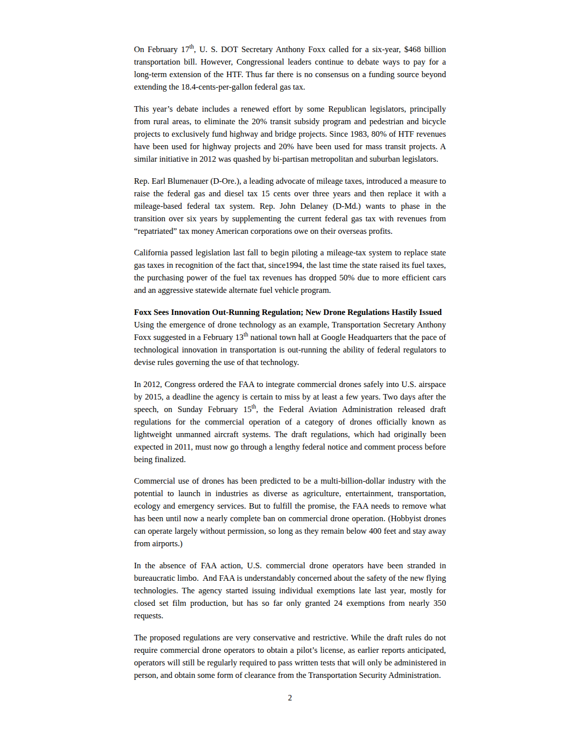On February 17th, U. S. DOT Secretary Anthony Foxx called for a six-year, $468 billion transportation bill. However, Congressional leaders continue to debate ways to pay for a long-term extension of the HTF. Thus far there is no consensus on a funding source beyond extending the 18.4-cents-per-gallon federal gas tax.
This year’s debate includes a renewed effort by some Republican legislators, principally from rural areas, to eliminate the 20% transit subsidy program and pedestrian and bicycle projects to exclusively fund highway and bridge projects. Since 1983, 80% of HTF revenues have been used for highway projects and 20% have been used for mass transit projects. A similar initiative in 2012 was quashed by bi-partisan metropolitan and suburban legislators.
Rep. Earl Blumenauer (D-Ore.), a leading advocate of mileage taxes, introduced a measure to raise the federal gas and diesel tax 15 cents over three years and then replace it with a mileage-based federal tax system. Rep. John Delaney (D-Md.) wants to phase in the transition over six years by supplementing the current federal gas tax with revenues from “repatriated” tax money American corporations owe on their overseas profits.
California passed legislation last fall to begin piloting a mileage-tax system to replace state gas taxes in recognition of the fact that, since1994, the last time the state raised its fuel taxes, the purchasing power of the fuel tax revenues has dropped 50% due to more efficient cars and an aggressive statewide alternate fuel vehicle program.
Foxx Sees Innovation Out-Running Regulation; New Drone Regulations Hastily Issued
Using the emergence of drone technology as an example, Transportation Secretary Anthony Foxx suggested in a February 13th national town hall at Google Headquarters that the pace of technological innovation in transportation is out-running the ability of federal regulators to devise rules governing the use of that technology.
In 2012, Congress ordered the FAA to integrate commercial drones safely into U.S. airspace by 2015, a deadline the agency is certain to miss by at least a few years. Two days after the speech, on Sunday February 15th, the Federal Aviation Administration released draft regulations for the commercial operation of a category of drones officially known as lightweight unmanned aircraft systems. The draft regulations, which had originally been expected in 2011, must now go through a lengthy federal notice and comment process before being finalized.
Commercial use of drones has been predicted to be a multi-billion-dollar industry with the potential to launch in industries as diverse as agriculture, entertainment, transportation, ecology and emergency services. But to fulfill the promise, the FAA needs to remove what has been until now a nearly complete ban on commercial drone operation. (Hobbyist drones can operate largely without permission, so long as they remain below 400 feet and stay away from airports.)
In the absence of FAA action, U.S. commercial drone operators have been stranded in bureaucratic limbo. And FAA is understandably concerned about the safety of the new flying technologies. The agency started issuing individual exemptions late last year, mostly for closed set film production, but has so far only granted 24 exemptions from nearly 350 requests.
The proposed regulations are very conservative and restrictive. While the draft rules do not require commercial drone operators to obtain a pilot’s license, as earlier reports anticipated, operators will still be regularly required to pass written tests that will only be administered in person, and obtain some form of clearance from the Transportation Security Administration.
2